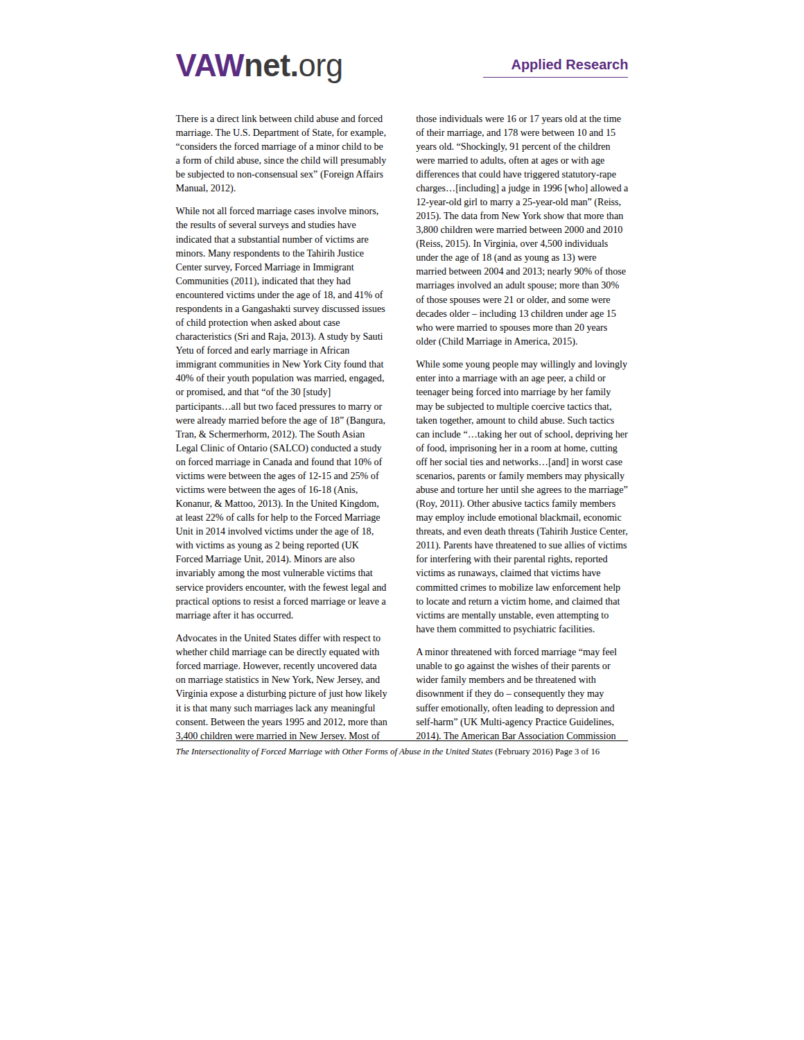VAW net. org
Applied Research
There is a direct link between child abuse and forced marriage. The U.S. Department of State, for example, “considers the forced marriage of a minor child to be a form of child abuse, since the child will presumably be subjected to non-consensual sex” (Foreign Affairs Manual, 2012).
While not all forced marriage cases involve minors, the results of several surveys and studies have indicated that a substantial number of victims are minors. Many respondents to the Tahirih Justice Center survey, Forced Marriage in Immigrant Communities (2011), indicated that they had encountered victims under the age of 18, and 41% of respondents in a Gangashakti survey discussed issues of child protection when asked about case characteristics (Sri and Raja, 2013). A study by Sauti Yetu of forced and early marriage in African immigrant communities in New York City found that 40% of their youth population was married, engaged, or promised, and that “of the 30 [study] participants…all but two faced pressures to marry or were already married before the age of 18” (Bangura, Tran, & Schermerhorm, 2012). The South Asian Legal Clinic of Ontario (SALCO) conducted a study on forced marriage in Canada and found that 10% of victims were between the ages of 12-15 and 25% of victims were between the ages of 16-18 (Anis, Konanur, & Mattoo, 2013). In the United Kingdom, at least 22% of calls for help to the Forced Marriage Unit in 2014 involved victims under the age of 18, with victims as young as 2 being reported (UK Forced Marriage Unit, 2014). Minors are also invariably among the most vulnerable victims that service providers encounter, with the fewest legal and practical options to resist a forced marriage or leave a marriage after it has occurred.
Advocates in the United States differ with respect to whether child marriage can be directly equated with forced marriage. However, recently uncovered data on marriage statistics in New York, New Jersey, and Virginia expose a disturbing picture of just how likely it is that many such marriages lack any meaningful consent. Between the years 1995 and 2012, more than 3,400 children were married in New Jersey. Most of those individuals were 16 or 17 years old at the time of their marriage, and 178 were between 10 and 15 years old. “Shockingly, 91 percent of the children were married to adults, often at ages or with age differences that could have triggered statutory-rape charges…[including] a judge in 1996 [who] allowed a 12-year-old girl to marry a 25-year-old man” (Reiss, 2015). The data from New York show that more than 3,800 children were married between 2000 and 2010 (Reiss, 2015). In Virginia, over 4,500 individuals under the age of 18 (and as young as 13) were married between 2004 and 2013; nearly 90% of those marriages involved an adult spouse; more than 30% of those spouses were 21 or older, and some were decades older – including 13 children under age 15 who were married to spouses more than 20 years older (Child Marriage in America, 2015).
While some young people may willingly and lovingly enter into a marriage with an age peer, a child or teenager being forced into marriage by her family may be subjected to multiple coercive tactics that, taken together, amount to child abuse. Such tactics can include “…taking her out of school, depriving her of food, imprisoning her in a room at home, cutting off her social ties and networks…[and] in worst case scenarios, parents or family members may physically abuse and torture her until she agrees to the marriage” (Roy, 2011). Other abusive tactics family members may employ include emotional blackmail, economic threats, and even death threats (Tahirih Justice Center, 2011). Parents have threatened to sue allies of victims for interfering with their parental rights, reported victims as runaways, claimed that victims have committed crimes to mobilize law enforcement help to locate and return a victim home, and claimed that victims are mentally unstable, even attempting to have them committed to psychiatric facilities.
A minor threatened with forced marriage “may feel unable to go against the wishes of their parents or wider family members and be threatened with disownment if they do – consequently they may suffer emotionally, often leading to depression and self-harm” (UK Multi-agency Practice Guidelines, 2014). The American Bar Association Commission
The Intersectionality of Forced Marriage with Other Forms of Abuse in the United States (February 2016) Page 3 of 16